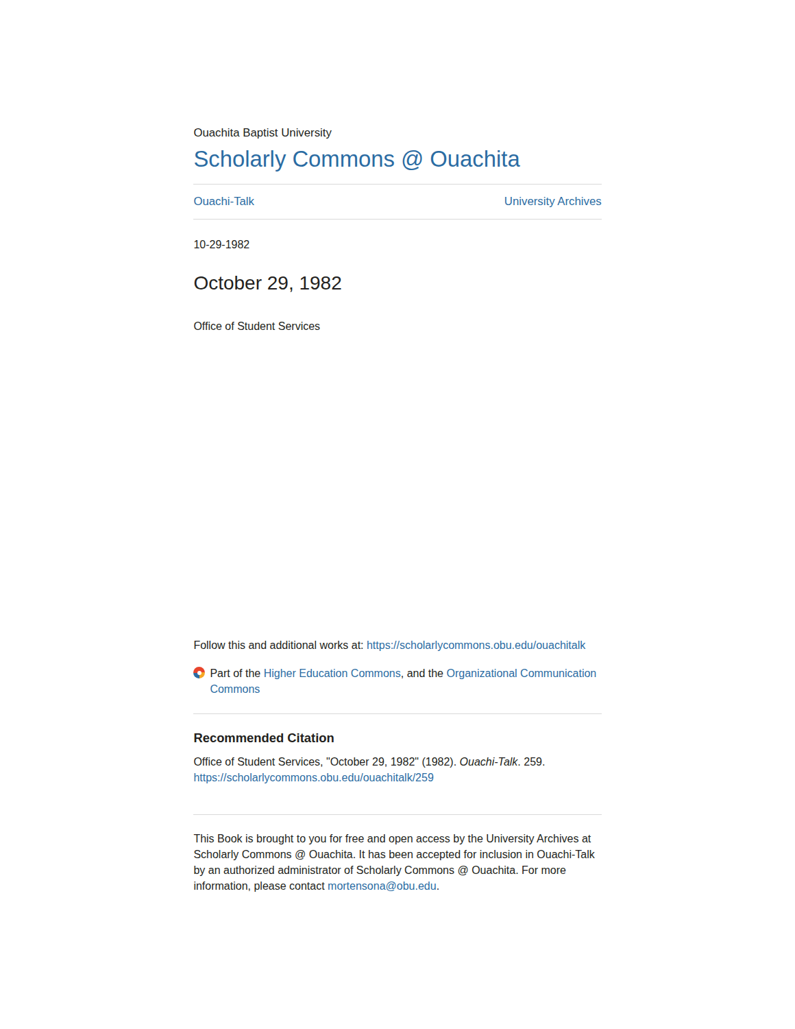Ouachita Baptist University
Scholarly Commons @ Ouachita
Ouachi-Talk University Archives
10-29-1982
October 29, 1982
Office of Student Services
Follow this and additional works at: https://scholarlycommons.obu.edu/ouachitalk
Part of the Higher Education Commons, and the Organizational Communication Commons
Recommended Citation
Office of Student Services, "October 29, 1982" (1982). Ouachi-Talk. 259.
https://scholarlycommons.obu.edu/ouachitalk/259
This Book is brought to you for free and open access by the University Archives at Scholarly Commons @ Ouachita. It has been accepted for inclusion in Ouachi-Talk by an authorized administrator of Scholarly Commons @ Ouachita. For more information, please contact mortensona@obu.edu.